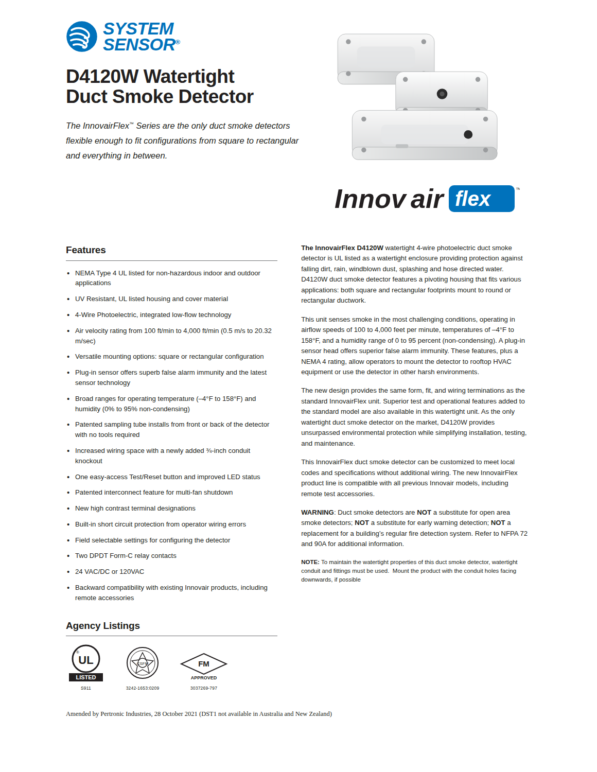SYSTEM
SENSOR®
D4120W Watertight
Duct Smoke Detector
The InnovairFlex™ Series are the only duct smoke detectors flexible enough to fit configurations from square to rectangular and everything in between.
Innov air flex ™
Features
NEMA Type 4 UL listed for non-hazardous indoor and outdoor applications
UV Resistant, UL listed housing and cover material
4-Wire Photoelectric, integrated low-flow technology
Air velocity rating from 100 ft/min to 4,000 ft/min (0.5 m/s to 20.32 m/sec)
Versatile mounting options: square or rectangular configuration
Plug-in sensor offers superb false alarm immunity and the latest sensor technology
Broad ranges for operating temperature (–4°F to 158°F) and humidity (0% to 95% non-condensing)
Patented sampling tube installs from front or back of the detector with no tools required
Increased wiring space with a newly added ¾-inch conduit knockout
One easy-access Test/Reset button and improved LED status
Patented interconnect feature for multi-fan shutdown
New high contrast terminal designations
Built-in short circuit protection from operator wiring errors
Field selectable settings for configuring the detector
Two DPDT Form-C relay contacts
24 VAC/DC or 120VAC
Backward compatibility with existing Innovair products, including remote accessories
Agency Listings
UL ® LISTED
S911
CSFM
3242-1653:0209
FM APPROVED
3037269-797
The InnovairFlex D4120W watertight 4-wire photoelectric duct smoke detector is UL listed as a watertight enclosure providing protection against falling dirt, rain, windblown dust, splashing and hose directed water. D4120W duct smoke detector features a pivoting housing that fits various applications: both square and rectangular footprints mount to round or rectangular ductwork.
This unit senses smoke in the most challenging conditions, operating in airflow speeds of 100 to 4,000 feet per minute, temperatures of –4°F to 158°F, and a humidity range of 0 to 95 percent (non-condensing). A plug-in sensor head offers superior false alarm immunity. These features, plus a NEMA 4 rating, allow operators to mount the detector to rooftop HVAC equipment or use the detector in other harsh environments.
The new design provides the same form, fit, and wiring terminations as the standard InnovairFlex unit. Superior test and operational features added to the standard model are also available in this watertight unit. As the only watertight duct smoke detector on the market, D4120W provides unsurpassed environmental protection while simplifying installation, testing, and maintenance.
This InnovairFlex duct smoke detector can be customized to meet local codes and specifications without additional wiring. The new InnovairFlex product line is compatible with all previous Innovair models, including remote test accessories.
WARNING: Duct smoke detectors are NOT a substitute for open area smoke detectors; NOT a substitute for early warning detection; NOT a replacement for a building’s regular fire detection system. Refer to NFPA 72 and 90A for additional information.
NOTE: To maintain the watertight properties of this duct smoke detector, watertight conduit and fittings must be used. Mount the product with the conduit holes facing downwards, if possible
Amended by Pertronic Industries, 28 October 2021 (DST1 not available in Australia and New Zealand)